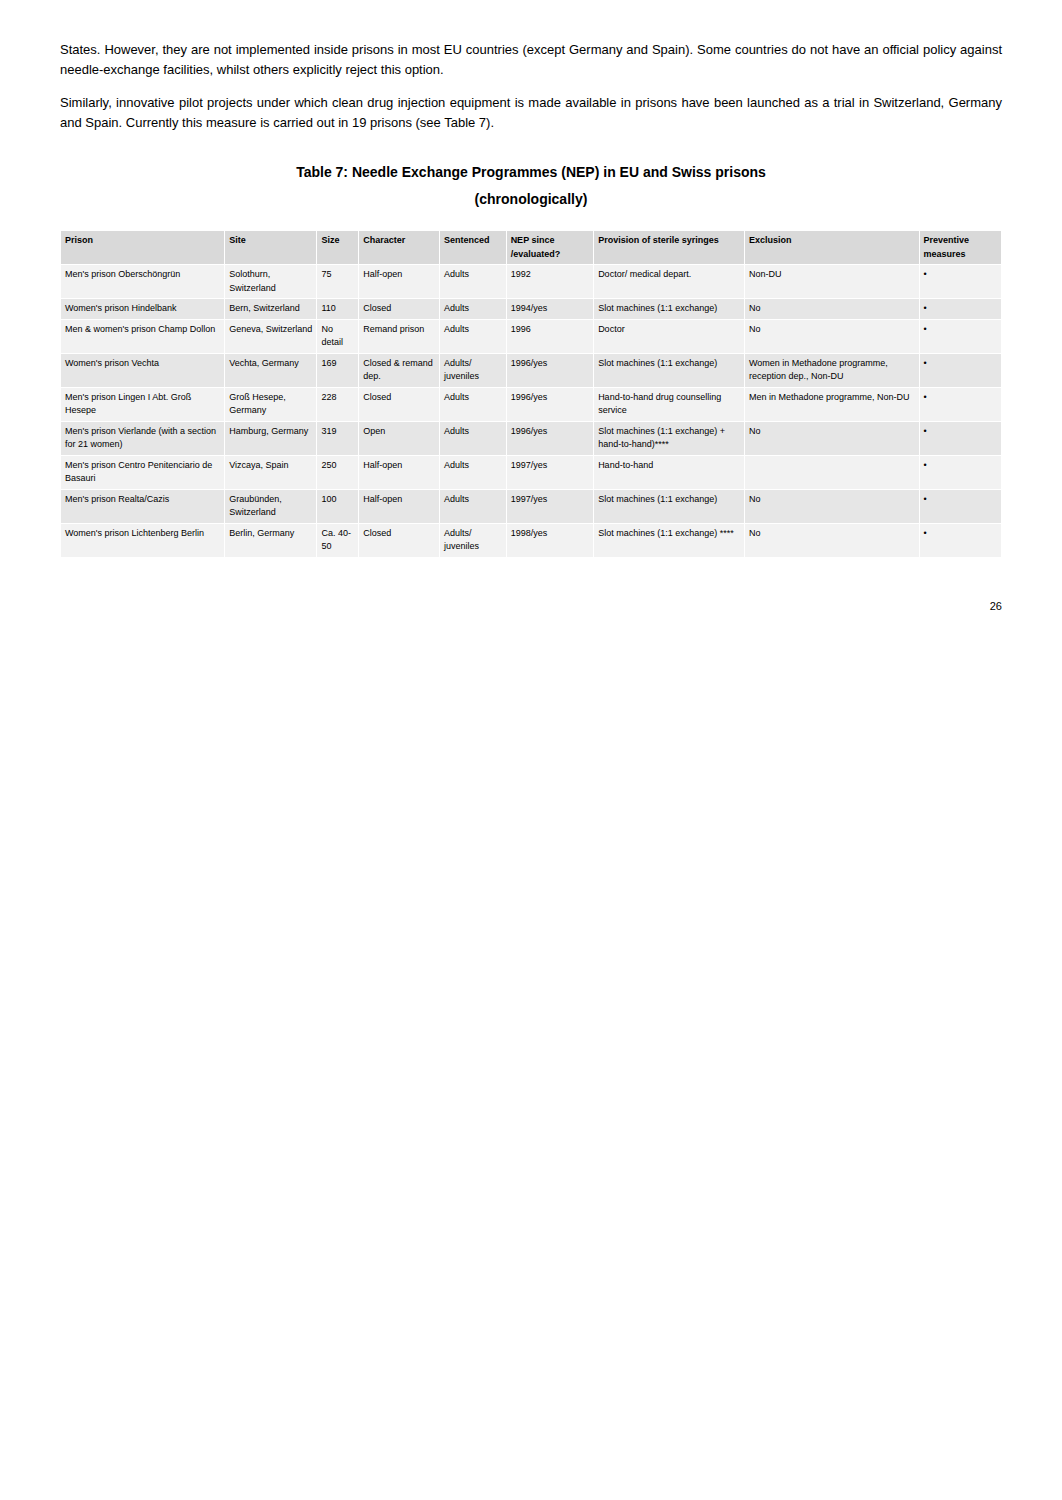States. However, they are not implemented inside prisons in most EU countries (except Germany and Spain). Some countries do not have an official policy against needle-exchange facilities, whilst others explicitly reject this option.
Similarly, innovative pilot projects under which clean drug injection equipment is made available in prisons have been launched as a trial in Switzerland, Germany and Spain. Currently this measure is carried out in 19 prisons (see Table 7).
Table 7: Needle Exchange Programmes (NEP) in EU and Swiss prisons
(chronologically)
| Prison | Site | Size | Character | Sentenced | NEP since /evaluated? | Provision of sterile syringes | Exclusion | Preventive measures |
| --- | --- | --- | --- | --- | --- | --- | --- | --- |
| Men's prison Oberschöngrün | Solothurn, Switzerland | 75 | Half-open | Adults | 1992 | Doctor/ medical depart. | Non-DU | • |
| Women's prison Hindelbank | Bern, Switzerland | 110 | Closed | Adults | 1994/yes | Slot machines (1:1 exchange) | No | • |
| Men & women's prison Champ Dollon | Geneva, Switzerland | No detail | Remand prison | Adults | 1996 | Doctor | No | • |
| Women's prison Vechta | Vechta, Germany | 169 | Closed & remand dep. | Adults/ juveniles | 1996/yes | Slot machines (1:1 exchange) | Women in Methadone programme, reception dep., Non-DU | • |
| Men's prison Lingen I Abt. Groß Hesepe | Groß Hesepe, Germany | 228 | Closed | Adults | 1996/yes | Hand-to-hand drug counselling service | Men in Methadone programme, Non-DU | • |
| Men's prison Vierlande (with a section for 21 women) | Hamburg, Germany | 319 | Open | Adults | 1996/yes | Slot machines (1:1 exchange) + hand-to-hand)**** | No | • |
| Men's prison Centro Penitenciario de Basauri | Vizcaya, Spain | 250 | Half-open | Adults | 1997/yes | Hand-to-hand | | • |
| Men's prison Realta/Cazis | Graubünden, Switzerland | 100 | Half-open | Adults | 1997/yes | Slot machines (1:1 exchange) | No | • |
| Women's prison Lichtenberg Berlin | Berlin, Germany | Ca. 40-50 | Closed | Adults/ juveniles | 1998/yes | Slot machines (1:1 exchange) **** | No | • |
26